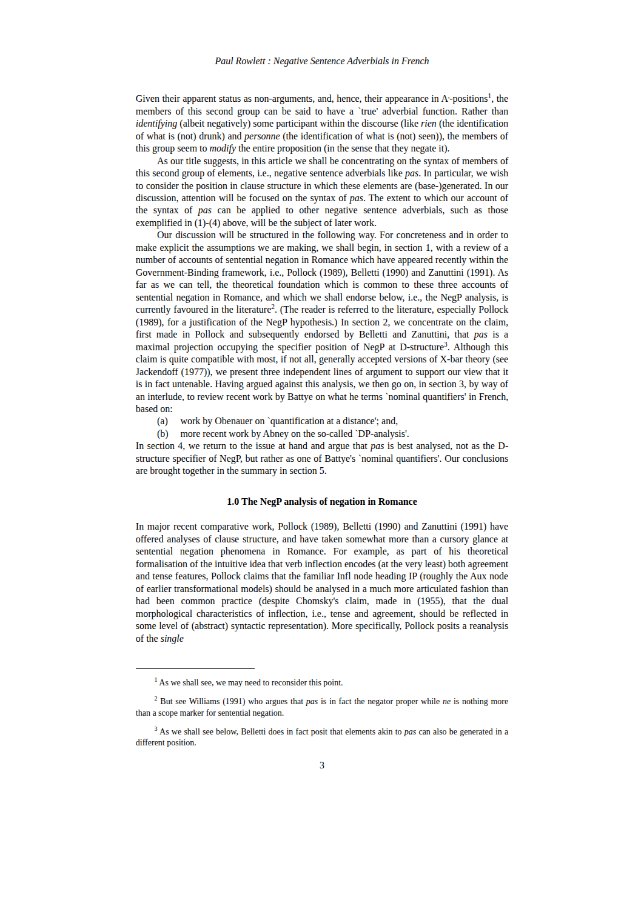Paul Rowlett : Negative Sentence Adverbials in French
Given their apparent status as non-arguments, and, hence, their appearance in A'-positions1, the members of this second group can be said to have a `true' adverbial function. Rather than identifying (albeit negatively) some participant within the discourse (like rien (the identification of what is (not) drunk) and personne (the identification of what is (not) seen)), the members of this group seem to modify the entire proposition (in the sense that they negate it).
As our title suggests, in this article we shall be concentrating on the syntax of members of this second group of elements, i.e., negative sentence adverbials like pas. In particular, we wish to consider the position in clause structure in which these elements are (base-)generated. In our discussion, attention will be focused on the syntax of pas. The extent to which our account of the syntax of pas can be applied to other negative sentence adverbials, such as those exemplified in (1)-(4) above, will be the subject of later work.
Our discussion will be structured in the following way. For concreteness and in order to make explicit the assumptions we are making, we shall begin, in section 1, with a review of a number of accounts of sentential negation in Romance which have appeared recently within the Government-Binding framework, i.e., Pollock (1989), Belletti (1990) and Zanuttini (1991). As far as we can tell, the theoretical foundation which is common to these three accounts of sentential negation in Romance, and which we shall endorse below, i.e., the NegP analysis, is currently favoured in the literature2. (The reader is referred to the literature, especially Pollock (1989), for a justification of the NegP hypothesis.) In section 2, we concentrate on the claim, first made in Pollock and subsequently endorsed by Belletti and Zanuttini, that pas is a maximal projection occupying the specifier position of NegP at D-structure3. Although this claim is quite compatible with most, if not all, generally accepted versions of X-bar theory (see Jackendoff (1977)), we present three independent lines of argument to support our view that it is in fact untenable. Having argued against this analysis, we then go on, in section 3, by way of an interlude, to review recent work by Battye on what he terms `nominal quantifiers' in French, based on:
(a) work by Obenauer on `quantification at a distance'; and,
(b) more recent work by Abney on the so-called `DP-analysis'.
In section 4, we return to the issue at hand and argue that pas is best analysed, not as the D-structure specifier of NegP, but rather as one of Battye's `nominal quantifiers'. Our conclusions are brought together in the summary in section 5.
1.0 The NegP analysis of negation in Romance
In major recent comparative work, Pollock (1989), Belletti (1990) and Zanuttini (1991) have offered analyses of clause structure, and have taken somewhat more than a cursory glance at sentential negation phenomena in Romance. For example, as part of his theoretical formalisation of the intuitive idea that verb inflection encodes (at the very least) both agreement and tense features, Pollock claims that the familiar Infl node heading IP (roughly the Aux node of earlier transformational models) should be analysed in a much more articulated fashion than had been common practice (despite Chomsky's claim, made in (1955), that the dual morphological characteristics of inflection, i.e., tense and agreement, should be reflected in some level of (abstract) syntactic representation). More specifically, Pollock posits a reanalysis of the single
1 As we shall see, we may need to reconsider this point.
2 But see Williams (1991) who argues that pas is in fact the negator proper while ne is nothing more than a scope marker for sentential negation.
3 As we shall see below, Belletti does in fact posit that elements akin to pas can also be generated in a different position.
3